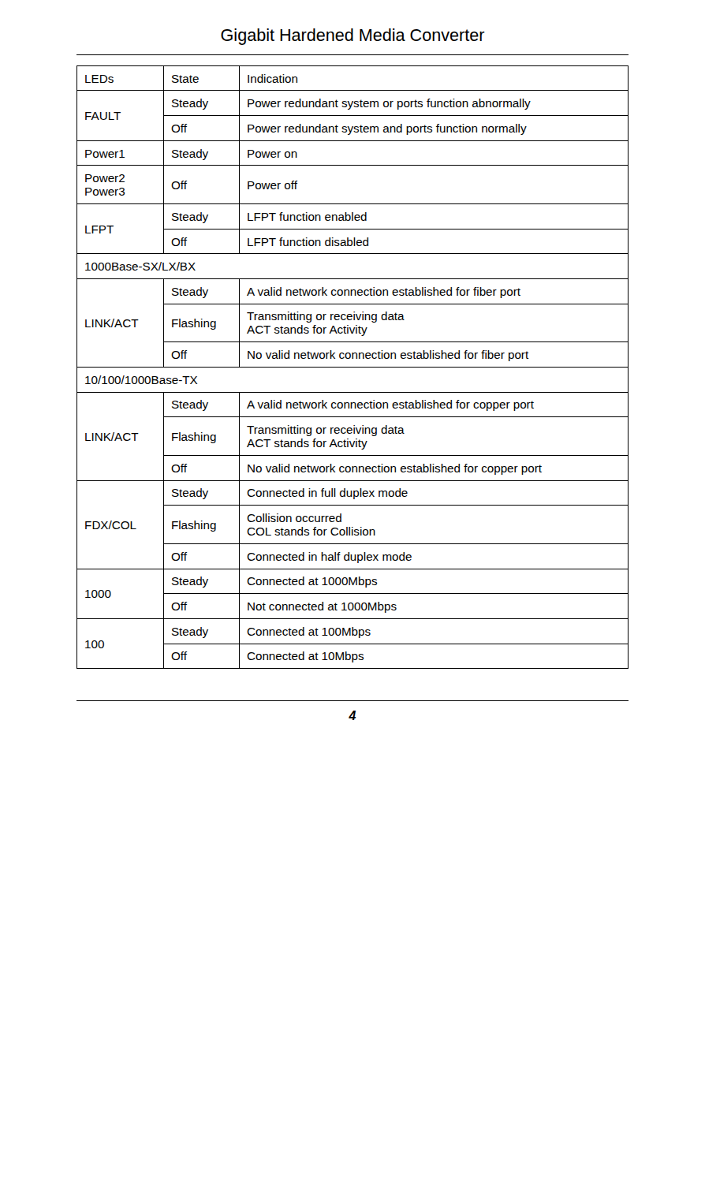Gigabit Hardened Media Converter
| LEDs | State | Indication |
| --- | --- | --- |
| FAULT | Steady | Power redundant system or ports function abnormally |
| Off | Power redundant system and ports function normally |
| Power1 | Steady | Power on |
| Power2 Power3 | Off | Power off |
| LFPT | Steady | LFPT function enabled |
| Off | LFPT function disabled |
| 1000Base-SX/LX/BX |
| LINK/ACT | Steady | A valid network connection established for fiber port |
| Flashing | Transmitting or receiving data ACT stands for Activity |
| Off | No valid network connection established for fiber port |
| 10/100/1000Base-TX |
| LINK/ACT | Steady | A valid network connection established for copper port |
| Flashing | Transmitting or receiving data ACT stands for Activity |
| Off | No valid network connection established for copper port |
| FDX/COL | Steady | Connected in full duplex mode |
| Flashing | Collision occurred COL stands for Collision |
| Off | Connected in half duplex mode |
| 1000 | Steady | Connected at 1000Mbps |
| Off | Not connected at 1000Mbps |
| 100 | Steady | Connected at 100Mbps |
| Off | Connected at 10Mbps |
4